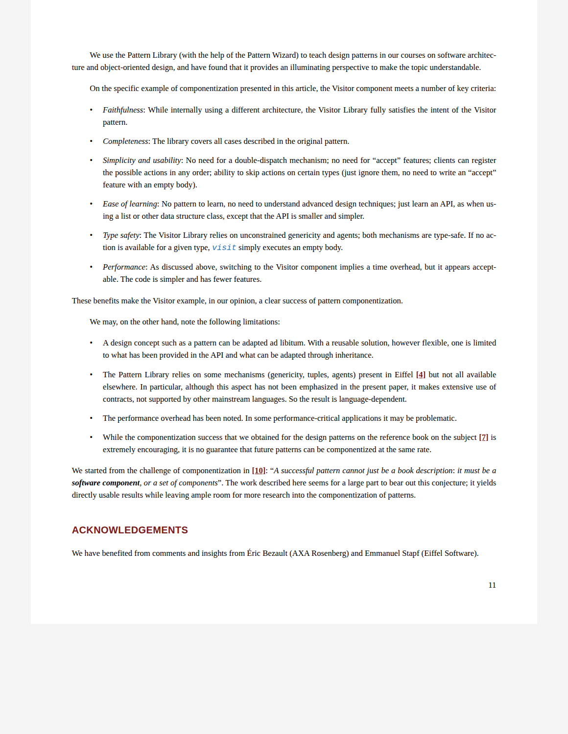We use the Pattern Library (with the help of the Pattern Wizard) to teach design patterns in our courses on software architecture and object-oriented design, and have found that it provides an illuminating perspective to make the topic understandable.
On the specific example of componentization presented in this article, the Visitor component meets a number of key criteria:
Faithfulness: While internally using a different architecture, the Visitor Library fully satisfies the intent of the Visitor pattern.
Completeness: The library covers all cases described in the original pattern.
Simplicity and usability: No need for a double-dispatch mechanism; no need for “accept” features; clients can register the possible actions in any order; ability to skip actions on certain types (just ignore them, no need to write an “accept” feature with an empty body).
Ease of learning: No pattern to learn, no need to understand advanced design techniques; just learn an API, as when using a list or other data structure class, except that the API is smaller and simpler.
Type safety: The Visitor Library relies on unconstrained genericity and agents; both mechanisms are type-safe. If no action is available for a given type, visit simply executes an empty body.
Performance: As discussed above, switching to the Visitor component implies a time overhead, but it appears acceptable. The code is simpler and has fewer features.
These benefits make the Visitor example, in our opinion, a clear success of pattern componentization.
We may, on the other hand, note the following limitations:
A design concept such as a pattern can be adapted ad libitum. With a reusable solution, however flexible, one is limited to what has been provided in the API and what can be adapted through inheritance.
The Pattern Library relies on some mechanisms (genericity, tuples, agents) present in Eiffel [4] but not all available elsewhere. In particular, although this aspect has not been emphasized in the present paper, it makes extensive use of contracts, not supported by other mainstream languages. So the result is language-dependent.
The performance overhead has been noted. In some performance-critical applications it may be problematic.
While the componentization success that we obtained for the design patterns on the reference book on the subject [7] is extremely encouraging, it is no guarantee that future patterns can be componentized at the same rate.
We started from the challenge of componentization in [10]: “A successful pattern cannot just be a book description: it must be a software component, or a set of components”. The work described here seems for a large part to bear out this conjecture; it yields directly usable results while leaving ample room for more research into the componentization of patterns.
ACKNOWLEDGEMENTS
We have benefited from comments and insights from Éric Bezault (AXA Rosenberg) and Emmanuel Stapf (Eiffel Software).
11